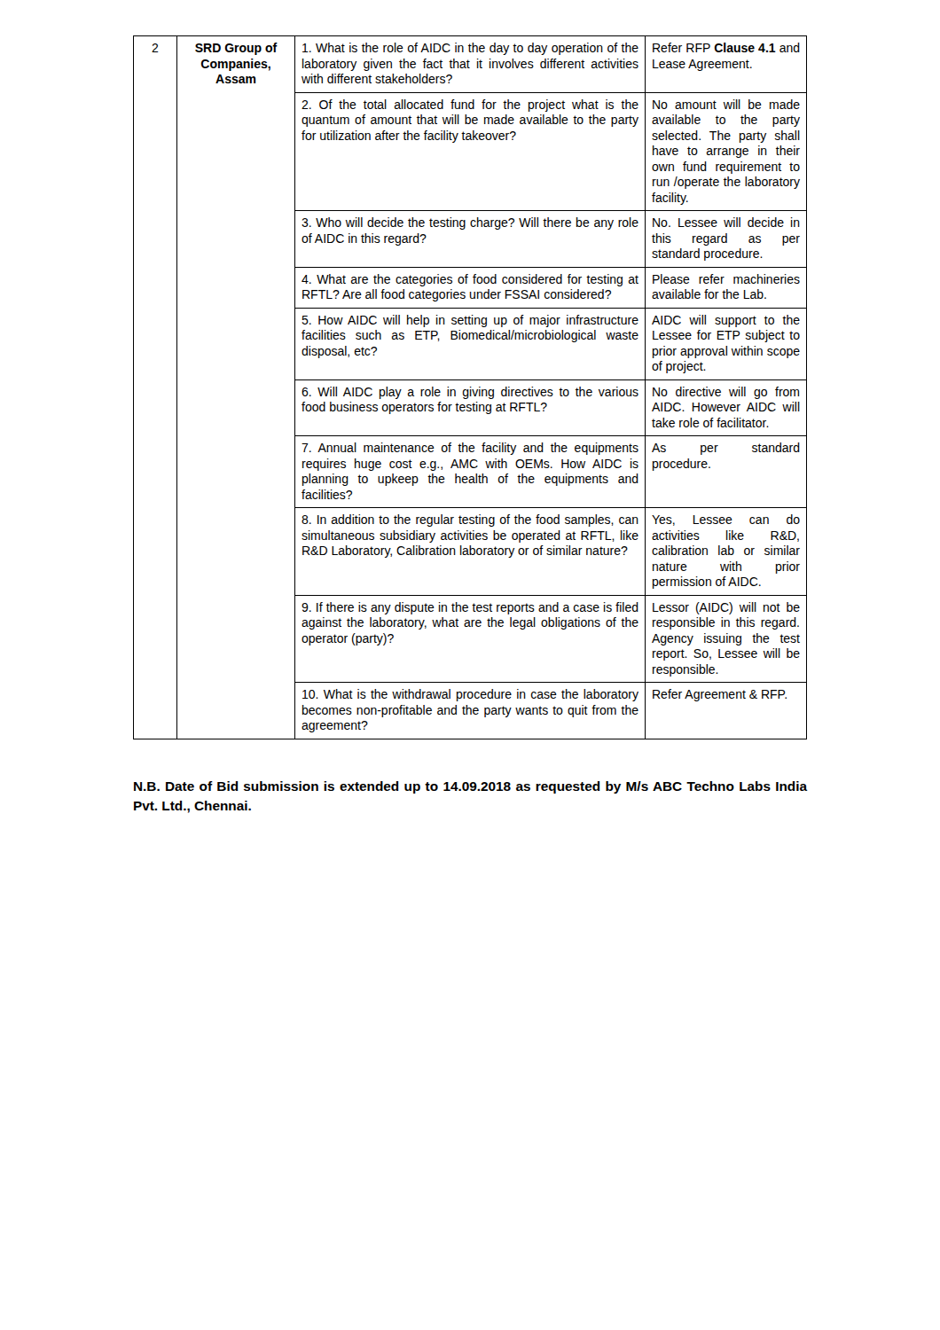| 2 | SRD Group of Companies, Assam | 1. What is the role of AIDC in the day to day operation of the laboratory given the fact that it involves different activities with different stakeholders? | Refer RFP Clause 4.1 and Lease Agreement. |
| 2. Of the total allocated fund for the project what is the quantum of amount that will be made available to the party for utilization after the facility takeover? | No amount will be made available to the party selected. The party shall have to arrange in their own fund requirement to run /operate the laboratory facility. |
| 3. Who will decide the testing charge? Will there be any role of AIDC in this regard? | No. Lessee will decide in this regard as per standard procedure. |
| 4. What are the categories of food considered for testing at RFTL? Are all food categories under FSSAI considered? | Please refer machineries available for the Lab. |
| 5. How AIDC will help in setting up of major infrastructure facilities such as ETP, Biomedical/microbiological waste disposal, etc? | AIDC will support to the Lessee for ETP subject to prior approval within scope of project. |
| 6. Will AIDC play a role in giving directives to the various food business operators for testing at RFTL? | No directive will go from AIDC. However AIDC will take role of facilitator. |
| 7. Annual maintenance of the facility and the equipments requires huge cost e.g., AMC with OEMs. How AIDC is planning to upkeep the health of the equipments and facilities? | As per standard procedure. |
| 8. In addition to the regular testing of the food samples, can simultaneous subsidiary activities be operated at RFTL, like R&D Laboratory, Calibration laboratory or of similar nature? | Yes, Lessee can do activities like R&D, calibration lab or similar nature with prior permission of AIDC. |
| 9. If there is any dispute in the test reports and a case is filed against the laboratory, what are the legal obligations of the operator (party)? | Lessor (AIDC) will not be responsible in this regard. Agency issuing the test report. So, Lessee will be responsible. |
| 10. What is the withdrawal procedure in case the laboratory becomes non-profitable and the party wants to quit from the agreement? | Refer Agreement & RFP. |
N.B. Date of Bid submission is extended up to 14.09.2018 as requested by M/s ABC Techno Labs India Pvt. Ltd., Chennai.